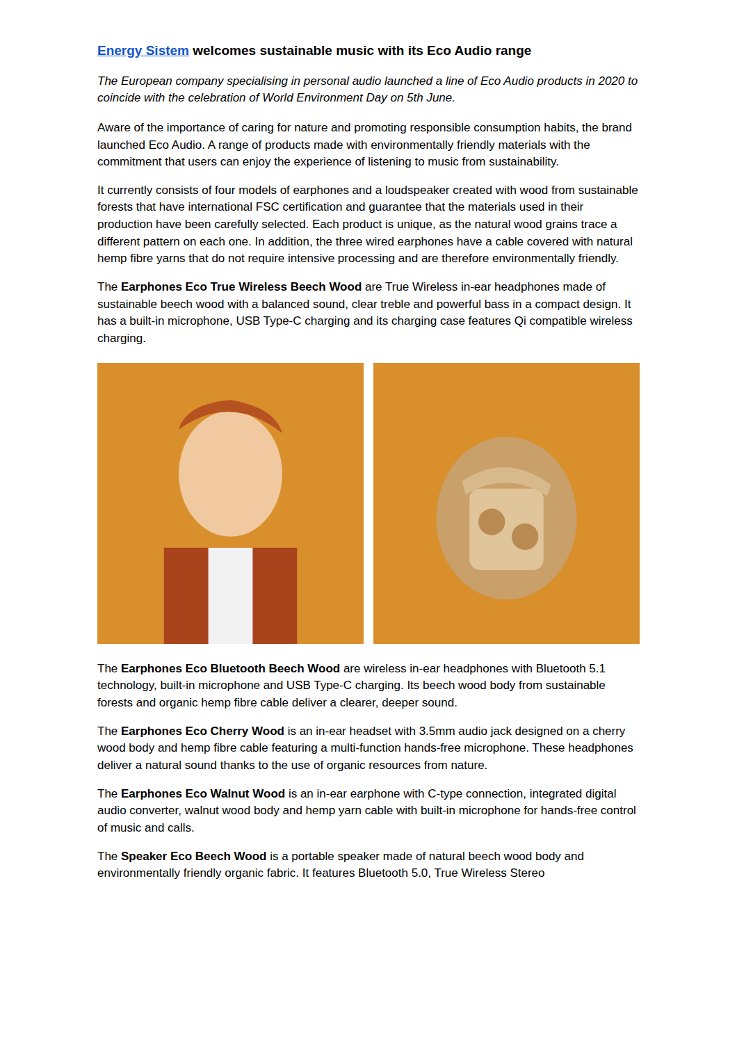Energy Sistem welcomes sustainable music with its Eco Audio range
The European company specialising in personal audio launched a line of Eco Audio products in 2020 to coincide with the celebration of World Environment Day on 5th June.
Aware of the importance of caring for nature and promoting responsible consumption habits, the brand launched Eco Audio. A range of products made with environmentally friendly materials with the commitment that users can enjoy the experience of listening to music from sustainability.
It currently consists of four models of earphones and a loudspeaker created with wood from sustainable forests that have international FSC certification and guarantee that the materials used in their production have been carefully selected. Each product is unique, as the natural wood grains trace a different pattern on each one. In addition, the three wired earphones have a cable covered with natural hemp fibre yarns that do not require intensive processing and are therefore environmentally friendly.
The Earphones Eco True Wireless Beech Wood are True Wireless in-ear headphones made of sustainable beech wood with a balanced sound, clear treble and powerful bass in a compact design. It has a built-in microphone, USB Type-C charging and its charging case features Qi compatible wireless charging.
The Earphones Eco Bluetooth Beech Wood are wireless in-ear headphones with Bluetooth 5.1 technology, built-in microphone and USB Type-C charging. Its beech wood body from sustainable forests and organic hemp fibre cable deliver a clearer, deeper sound.
The Earphones Eco Cherry Wood is an in-ear headset with 3.5mm audio jack designed on a cherry wood body and hemp fibre cable featuring a multi-function hands-free microphone. These headphones deliver a natural sound thanks to the use of organic resources from nature.
The Earphones Eco Walnut Wood is an in-ear earphone with C-type connection, integrated digital audio converter, walnut wood body and hemp yarn cable with built-in microphone for hands-free control of music and calls.
The Speaker Eco Beech Wood is a portable speaker made of natural beech wood body and environmentally friendly organic fabric. It features Bluetooth 5.0, True Wireless Stereo